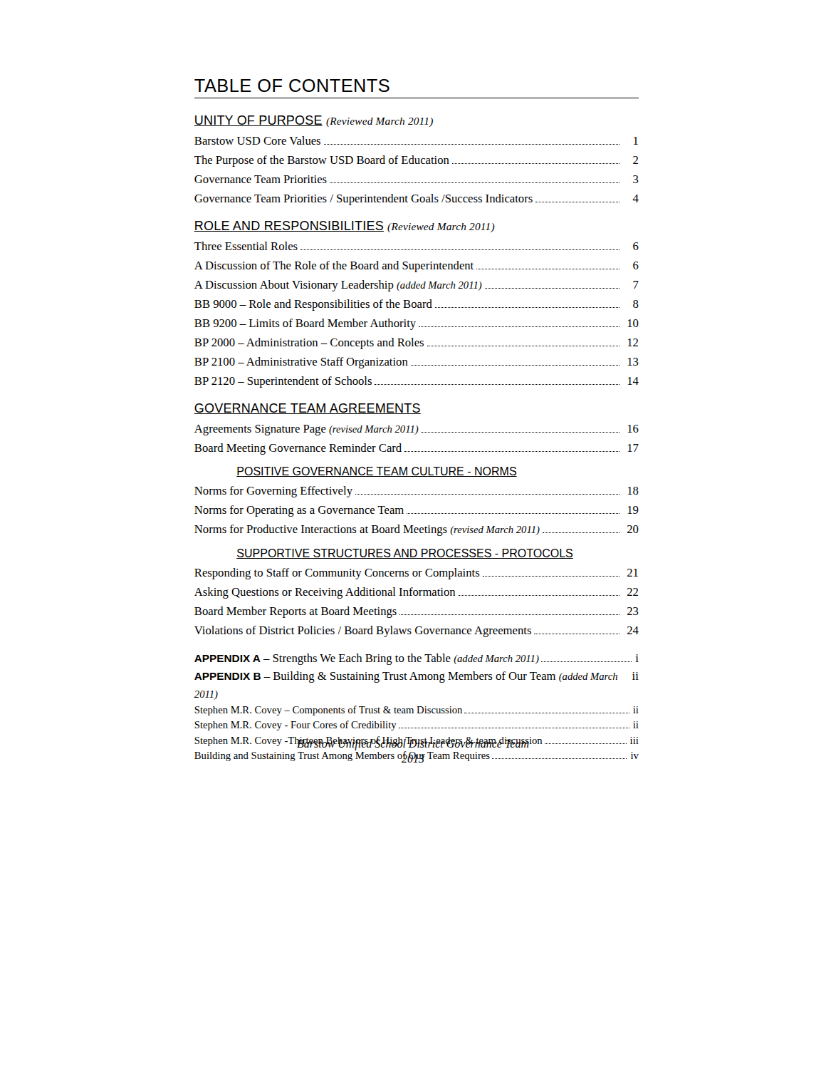TABLE OF CONTENTS
UNITY OF PURPOSE (Reviewed March 2011)
Barstow USD Core Values 1
The Purpose of the Barstow USD Board of Education 2
Governance Team Priorities 3
Governance Team Priorities / Superintendent Goals /Success Indicators 4
ROLE AND RESPONSIBILITIES (Reviewed March 2011)
Three Essential Roles 6
A Discussion of The Role of the Board and Superintendent 6
A Discussion About Visionary Leadership (added March 2011) 7
BB 9000 – Role and Responsibilities of the Board 8
BB 9200 – Limits of Board Member Authority 10
BP 2000 – Administration – Concepts and Roles 12
BP 2100 – Administrative Staff Organization 13
BP 2120 – Superintendent of Schools 14
GOVERNANCE TEAM AGREEMENTS
Agreements Signature Page (revised March 2011) 16
Board Meeting Governance Reminder Card 17
POSITIVE GOVERNANCE TEAM CULTURE - NORMS
Norms for Governing Effectively 18
Norms for Operating as a Governance Team 19
Norms for Productive Interactions at Board Meetings (revised March 2011) 20
SUPPORTIVE STRUCTURES AND PROCESSES - PROTOCOLS
Responding to Staff or Community Concerns or Complaints 21
Asking Questions or Receiving Additional Information 22
Board Member Reports at Board Meetings 23
Violations of District Policies / Board Bylaws Governance Agreements 24
APPENDIX A – Strengths We Each Bring to the Table (added March 2011) i
APPENDIX B – Building & Sustaining Trust Among Members of Our Team (added March 2011) ii
Stephen M.R. Covey – Components of Trust & team Discussion ii
Stephen M.R. Covey - Four Cores of Credibility ii
Stephen M.R. Covey -Thirteen Behaviors of High Trust Leaders & team discussion iii
Building and Sustaining Trust Among Members of Our Team Requires iv
Barstow Unified School District Governance Team
2013